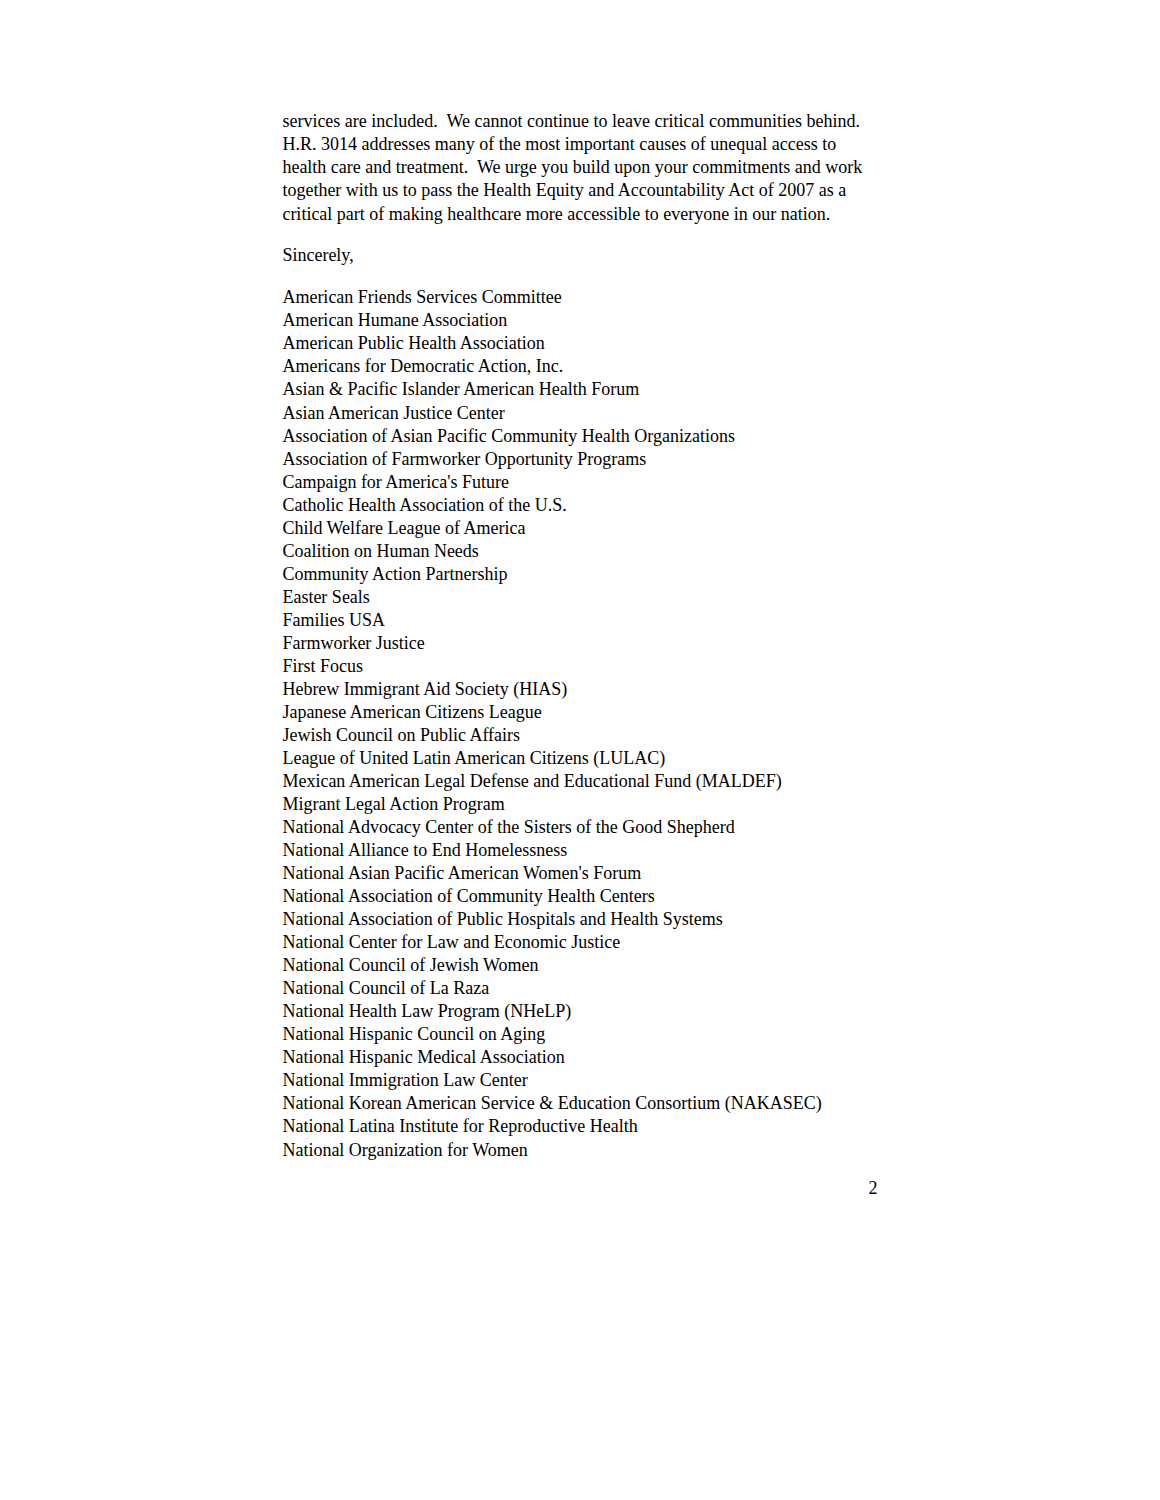services are included. We cannot continue to leave critical communities behind. H.R. 3014 addresses many of the most important causes of unequal access to health care and treatment. We urge you build upon your commitments and work together with us to pass the Health Equity and Accountability Act of 2007 as a critical part of making healthcare more accessible to everyone in our nation.
Sincerely,
American Friends Services Committee
American Humane Association
American Public Health Association
Americans for Democratic Action, Inc.
Asian & Pacific Islander American Health Forum
Asian American Justice Center
Association of Asian Pacific Community Health Organizations
Association of Farmworker Opportunity Programs
Campaign for America's Future
Catholic Health Association of the U.S.
Child Welfare League of America
Coalition on Human Needs
Community Action Partnership
Easter Seals
Families USA
Farmworker Justice
First Focus
Hebrew Immigrant Aid Society (HIAS)
Japanese American Citizens League
Jewish Council on Public Affairs
League of United Latin American Citizens (LULAC)
Mexican American Legal Defense and Educational Fund (MALDEF)
Migrant Legal Action Program
National Advocacy Center of the Sisters of the Good Shepherd
National Alliance to End Homelessness
National Asian Pacific American Women's Forum
National Association of Community Health Centers
National Association of Public Hospitals and Health Systems
National Center for Law and Economic Justice
National Council of Jewish Women
National Council of La Raza
National Health Law Program (NHeLP)
National Hispanic Council on Aging
National Hispanic Medical Association
National Immigration Law Center
National Korean American Service & Education Consortium (NAKASEC)
National Latina Institute for Reproductive Health
National Organization for Women
2